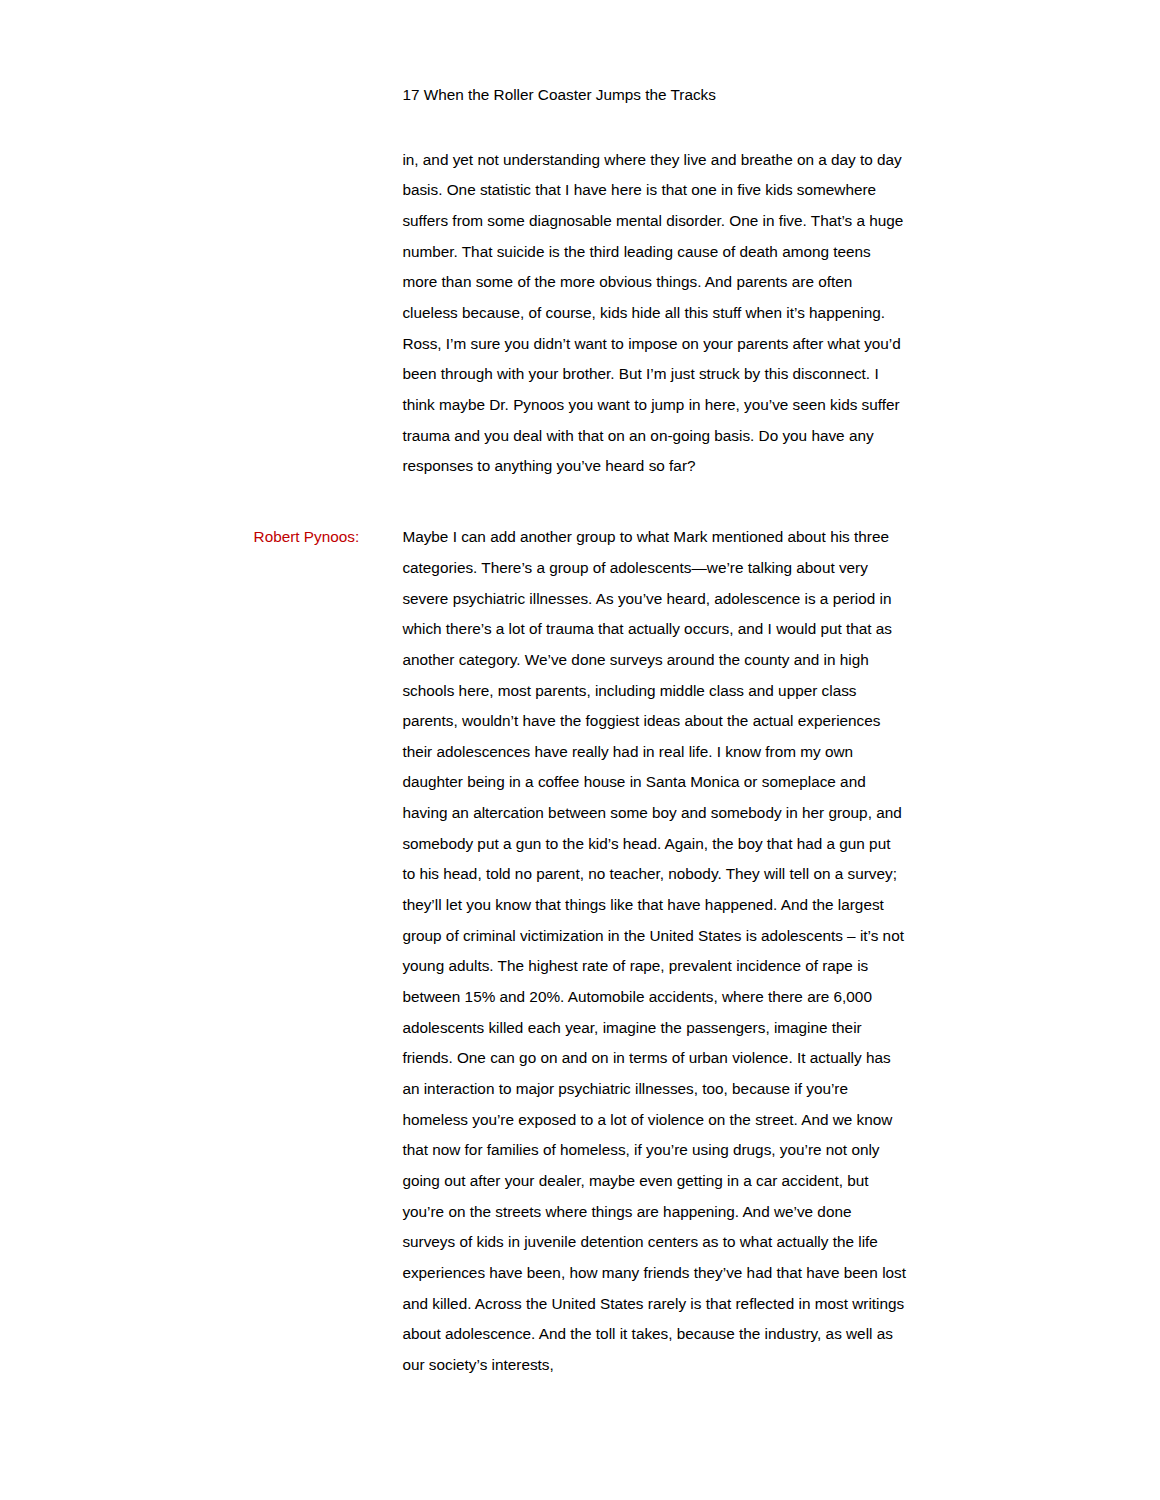17 When the Roller Coaster Jumps the Tracks
in, and yet not understanding where they live and breathe on a day to day basis. One statistic that I have here is that one in five kids somewhere suffers from some diagnosable mental disorder. One in five. That’s a huge number. That suicide is the third leading cause of death among teens more than some of the more obvious things. And parents are often clueless because, of course, kids hide all this stuff when it’s happening. Ross, I’m sure you didn’t want to impose on your parents after what you’d been through with your brother. But I’m just struck by this disconnect. I think maybe Dr. Pynoos you want to jump in here, you’ve seen kids suffer trauma and you deal with that on an on-going basis. Do you have any responses to anything you’ve heard so far?
Robert Pynoos:
Maybe I can add another group to what Mark mentioned about his three categories. There’s a group of adolescents—we’re talking about very severe psychiatric illnesses. As you’ve heard, adolescence is a period in which there’s a lot of trauma that actually occurs, and I would put that as another category. We’ve done surveys around the county and in high schools here, most parents, including middle class and upper class parents, wouldn’t have the foggiest ideas about the actual experiences their adolescences have really had in real life. I know from my own daughter being in a coffee house in Santa Monica or someplace and having an altercation between some boy and somebody in her group, and somebody put a gun to the kid’s head. Again, the boy that had a gun put to his head, told no parent, no teacher, nobody. They will tell on a survey; they’ll let you know that things like that have happened. And the largest group of criminal victimization in the United States is adolescents – it’s not young adults. The highest rate of rape, prevalent incidence of rape is between 15% and 20%. Automobile accidents, where there are 6,000 adolescents killed each year, imagine the passengers, imagine their friends. One can go on and on in terms of urban violence. It actually has an interaction to major psychiatric illnesses, too, because if you’re homeless you’re exposed to a lot of violence on the street. And we know that now for families of homeless, if you’re using drugs, you’re not only going out after your dealer, maybe even getting in a car accident, but you’re on the streets where things are happening. And we’ve done surveys of kids in juvenile detention centers as to what actually the life experiences have been, how many friends they’ve had that have been lost and killed. Across the United States rarely is that reflected in most writings about adolescence. And the toll it takes, because the industry, as well as our society’s interests,